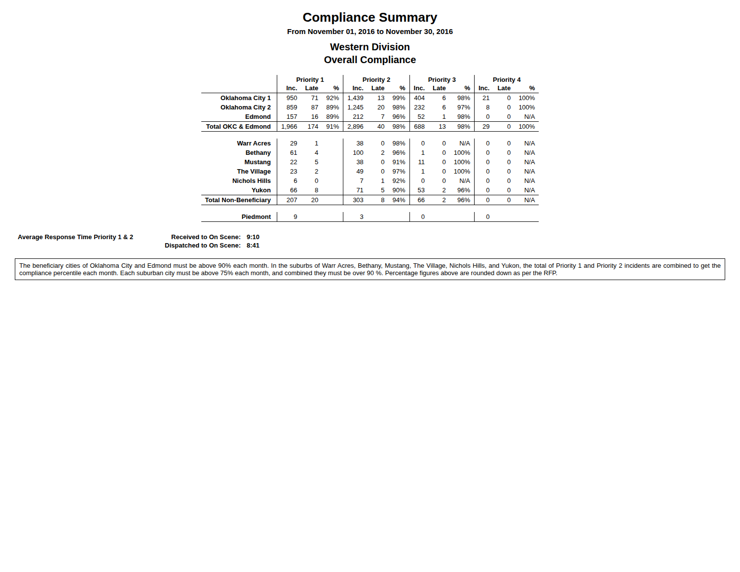Compliance Summary
From November 01, 2016 to November 30, 2016
Western Division
Overall Compliance
| | Priority 1 | Priority 2 | Priority 3 | Priority 4 |
| --- | --- | --- | --- | --- |
| | Inc. | Late | % | Inc. | Late | % | Inc. | Late | % | Inc. | Late | % |
| Oklahoma City 1 | 950 | 71 | 92% | 1,439 | 13 | 99% | 404 | 6 | 98% | 21 | 0 | 100% |
| Oklahoma City 2 | 859 | 87 | 89% | 1,245 | 20 | 98% | 232 | 6 | 97% | 8 | 0 | 100% |
| Edmond | 157 | 16 | 89% | 212 | 7 | 96% | 52 | 1 | 98% | 0 | 0 | N/A |
| Total OKC & Edmond | 1,966 | 174 | 91% | 2,896 | 40 | 98% | 688 | 13 | 98% | 29 | 0 | 100% |
| Warr Acres | 29 | 1 | | 38 | 0 | 98% | 0 | 0 | N/A | 0 | 0 | N/A |
| Bethany | 61 | 4 | | 100 | 2 | 96% | 1 | 0 | 100% | 0 | 0 | N/A |
| Mustang | 22 | 5 | | 38 | 0 | 91% | 11 | 0 | 100% | 0 | 0 | N/A |
| The Village | 23 | 2 | | 49 | 0 | 97% | 1 | 0 | 100% | 0 | 0 | N/A |
| Nichols Hills | 6 | 0 | | 7 | 1 | 92% | 0 | 0 | N/A | 0 | 0 | N/A |
| Yukon | 66 | 8 | | 71 | 5 | 90% | 53 | 2 | 96% | 0 | 0 | N/A |
| Total Non-Beneficiary | 207 | 20 | | 303 | 8 | 94% | 66 | 2 | 96% | 0 | 0 | N/A |
| Piedmont | 9 | | | 3 | | | 0 | | | 0 | | |
| Average Response Time Priority 1 & 2 | | Received to On Scene: | 9:10 |
| | | Dispatched to On Scene: | 8:41 |
The beneficiary cities of Oklahoma City and Edmond must be above 90% each month. In the suburbs of Warr Acres, Bethany, Mustang, The Village, Nichols Hills, and Yukon, the total of Priority 1 and Priority 2 incidents are combined to get the compliance percentile each month. Each suburban city must be above 75% each month, and combined they must be over 90 %. Percentage figures above are rounded down as per the RFP.